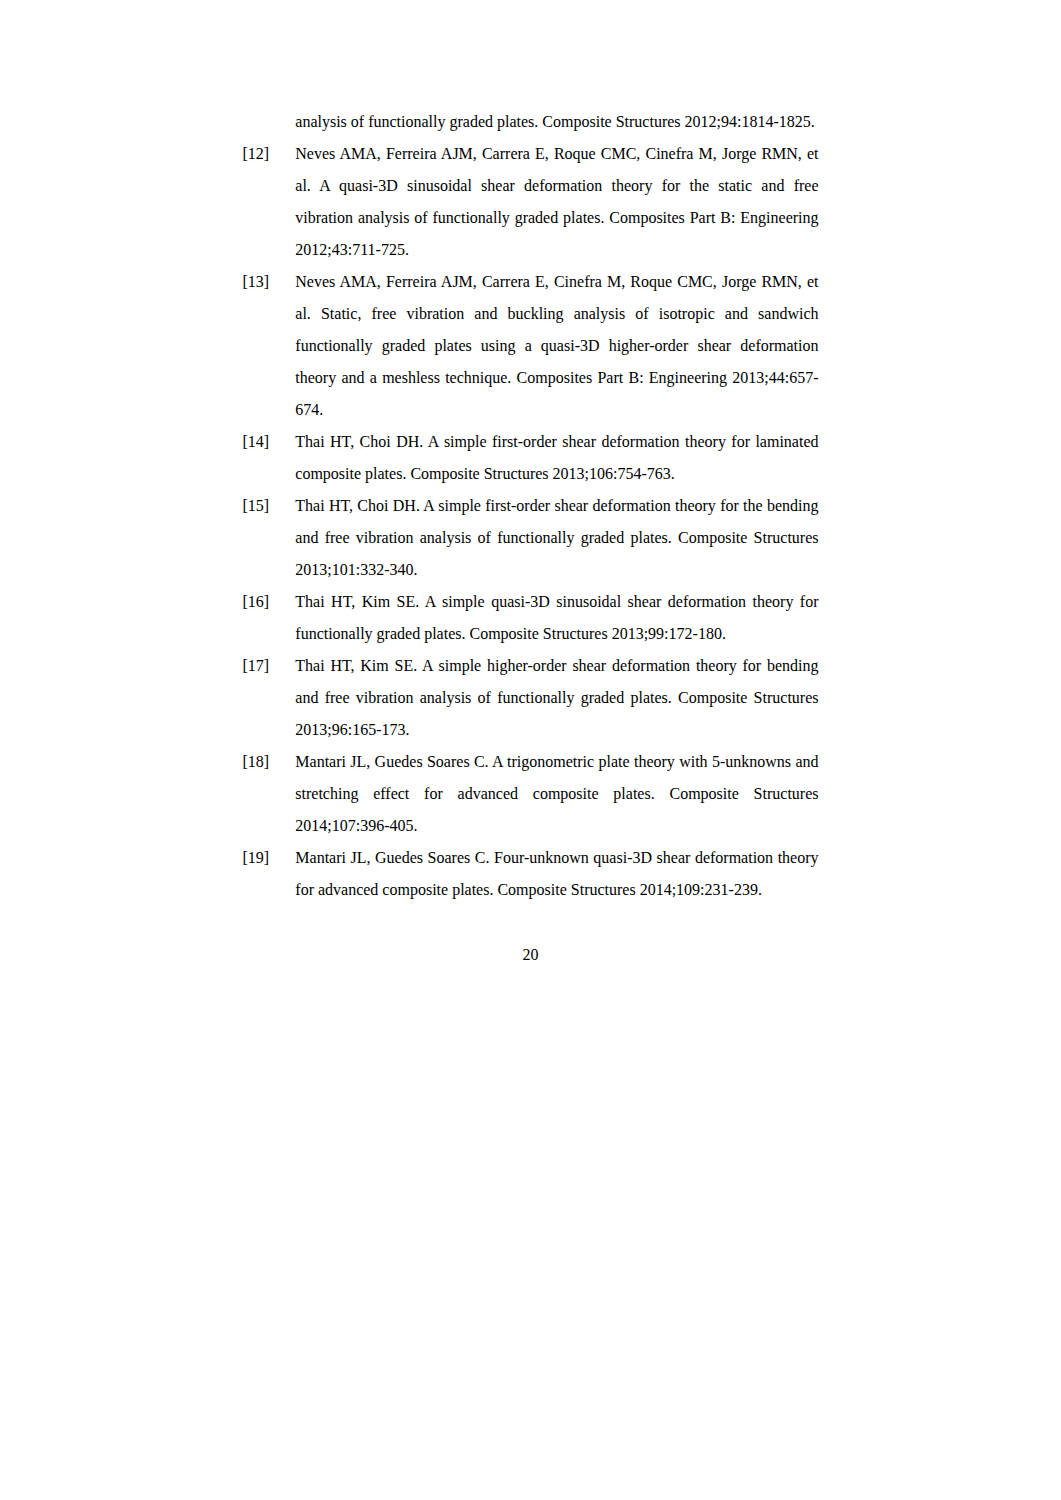analysis of functionally graded plates. Composite Structures 2012;94:1814-1825.
[12] Neves AMA, Ferreira AJM, Carrera E, Roque CMC, Cinefra M, Jorge RMN, et al. A quasi-3D sinusoidal shear deformation theory for the static and free vibration analysis of functionally graded plates. Composites Part B: Engineering 2012;43:711-725.
[13] Neves AMA, Ferreira AJM, Carrera E, Cinefra M, Roque CMC, Jorge RMN, et al. Static, free vibration and buckling analysis of isotropic and sandwich functionally graded plates using a quasi-3D higher-order shear deformation theory and a meshless technique. Composites Part B: Engineering 2013;44:657-674.
[14] Thai HT, Choi DH. A simple first-order shear deformation theory for laminated composite plates. Composite Structures 2013;106:754-763.
[15] Thai HT, Choi DH. A simple first-order shear deformation theory for the bending and free vibration analysis of functionally graded plates. Composite Structures 2013;101:332-340.
[16] Thai HT, Kim SE. A simple quasi-3D sinusoidal shear deformation theory for functionally graded plates. Composite Structures 2013;99:172-180.
[17] Thai HT, Kim SE. A simple higher-order shear deformation theory for bending and free vibration analysis of functionally graded plates. Composite Structures 2013;96:165-173.
[18] Mantari JL, Guedes Soares C. A trigonometric plate theory with 5-unknowns and stretching effect for advanced composite plates. Composite Structures 2014;107:396-405.
[19] Mantari JL, Guedes Soares C. Four-unknown quasi-3D shear deformation theory for advanced composite plates. Composite Structures 2014;109:231-239.
20